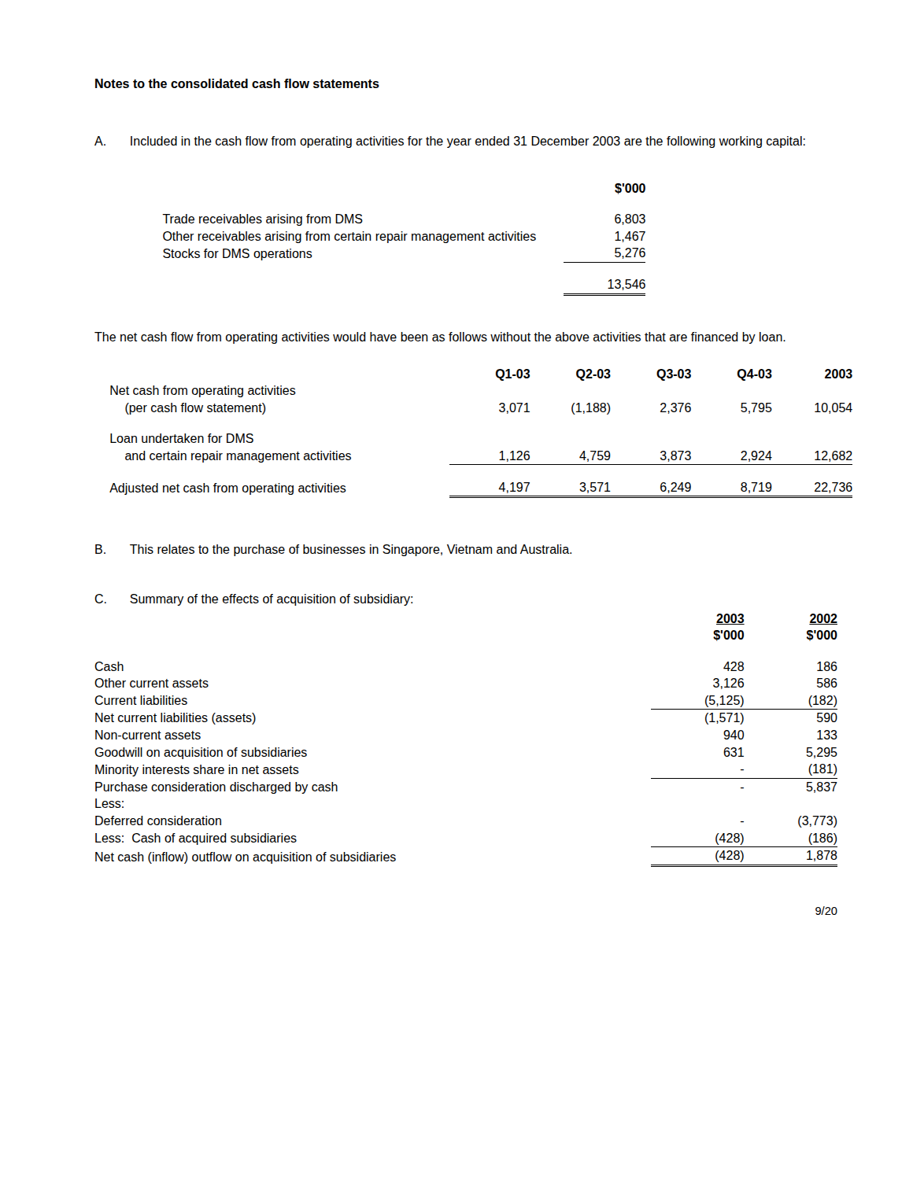Notes to the consolidated cash flow statements
A.
Included in the cash flow from operating activities for the year ended 31 December 2003 are the following working capital:
| | $'000 |
| Trade receivables arising from DMS | 6,803 |
| Other receivables arising from certain repair management activities | 1,467 |
| Stocks for DMS operations | 5,276 |
| | 13,546 |
The net cash flow from operating activities would have been as follows without the above activities that are financed by loan.
| | Q1-03 | Q2-03 | Q3-03 | Q4-03 | 2003 |
| Net cash from operating activities | | | | | |
| (per cash flow statement) | 3,071 | (1,188) | 2,376 | 5,795 | 10,054 |
| Loan undertaken for DMS | | | | | |
| and certain repair management activities | 1,126 | 4,759 | 3,873 | 2,924 | 12,682 |
| Adjusted net cash from operating activities | 4,197 | 3,571 | 6,249 | 8,719 | 22,736 |
B.
This relates to the purchase of businesses in Singapore, Vietnam and Australia.
C.
Summary of the effects of acquisition of subsidiary:
| | 2003 | 2002 |
| | $'000 | $'000 |
| Cash | 428 | 186 |
| Other current assets | 3,126 | 586 |
| Current liabilities | (5,125) | (182) |
| Net current liabilities (assets) | (1,571) | 590 |
| Non-current assets | 940 | 133 |
| Goodwill on acquisition of subsidiaries | 631 | 5,295 |
| Minority interests share in net assets | - | (181) |
| Purchase consideration discharged by cash | - | 5,837 |
| Less: | | |
| Deferred consideration | - | (3,773) |
| Less: Cash of acquired subsidiaries | (428) | (186) |
| Net cash (inflow) outflow on acquisition of subsidiaries | (428) | 1,878 |
9/20